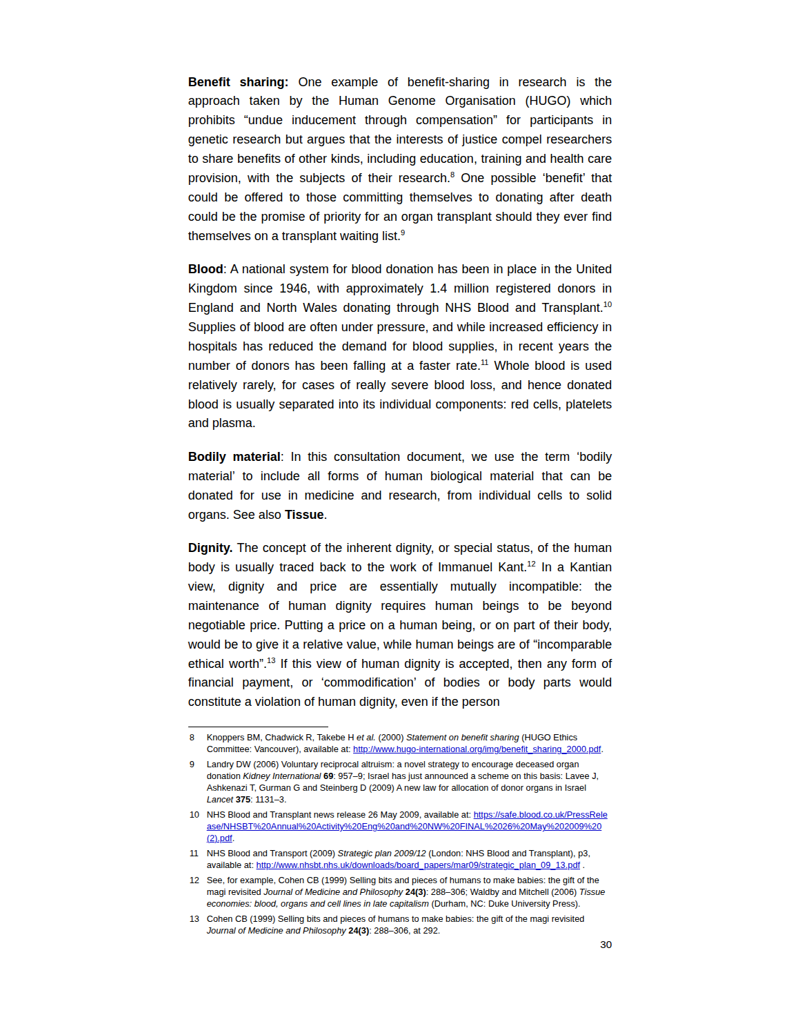Benefit sharing: One example of benefit-sharing in research is the approach taken by the Human Genome Organisation (HUGO) which prohibits “undue inducement through compensation” for participants in genetic research but argues that the interests of justice compel researchers to share benefits of other kinds, including education, training and health care provision, with the subjects of their research.8 One possible ‘benefit’ that could be offered to those committing themselves to donating after death could be the promise of priority for an organ transplant should they ever find themselves on a transplant waiting list.9
Blood: A national system for blood donation has been in place in the United Kingdom since 1946, with approximately 1.4 million registered donors in England and North Wales donating through NHS Blood and Transplant.10 Supplies of blood are often under pressure, and while increased efficiency in hospitals has reduced the demand for blood supplies, in recent years the number of donors has been falling at a faster rate.11 Whole blood is used relatively rarely, for cases of really severe blood loss, and hence donated blood is usually separated into its individual components: red cells, platelets and plasma.
Bodily material: In this consultation document, we use the term ‘bodily material’ to include all forms of human biological material that can be donated for use in medicine and research, from individual cells to solid organs. See also Tissue.
Dignity. The concept of the inherent dignity, or special status, of the human body is usually traced back to the work of Immanuel Kant.12 In a Kantian view, dignity and price are essentially mutually incompatible: the maintenance of human dignity requires human beings to be beyond negotiable price. Putting a price on a human being, or on part of their body, would be to give it a relative value, while human beings are of “incomparable ethical worth”.13 If this view of human dignity is accepted, then any form of financial payment, or ‘commodification’ of bodies or body parts would constitute a violation of human dignity, even if the person
8
Knoppers BM, Chadwick R, Takebe H et al. (2000) Statement on benefit sharing (HUGO Ethics Committee: Vancouver), available at: http://www.hugo-international.org/img/benefit_sharing_2000.pdf.
9
Landry DW (2006) Voluntary reciprocal altruism: a novel strategy to encourage deceased organ donation Kidney International 69: 957–9; Israel has just announced a scheme on this basis: Lavee J, Ashkenazi T, Gurman G and Steinberg D (2009) A new law for allocation of donor organs in Israel Lancet 375: 1131–3.
10
NHS Blood and Transplant news release 26 May 2009, available at: https://safe.blood.co.uk/PressRelease/NHSBT%20Annual%20Activity%20Eng%20and%20NW%20FINAL%2026%20May%202009%20(2).pdf.
11
NHS Blood and Transport (2009) Strategic plan 2009/12 (London: NHS Blood and Transplant), p3, available at: http://www.nhsbt.nhs.uk/downloads/board_papers/mar09/strategic_plan_09_13.pdf .
12
See, for example, Cohen CB (1999) Selling bits and pieces of humans to make babies: the gift of the magi revisited Journal of Medicine and Philosophy 24(3): 288–306; Waldby and Mitchell (2006) Tissue economies: blood, organs and cell lines in late capitalism (Durham, NC: Duke University Press).
13
Cohen CB (1999) Selling bits and pieces of humans to make babies: the gift of the magi revisited Journal of Medicine and Philosophy 24(3): 288–306, at 292.
30